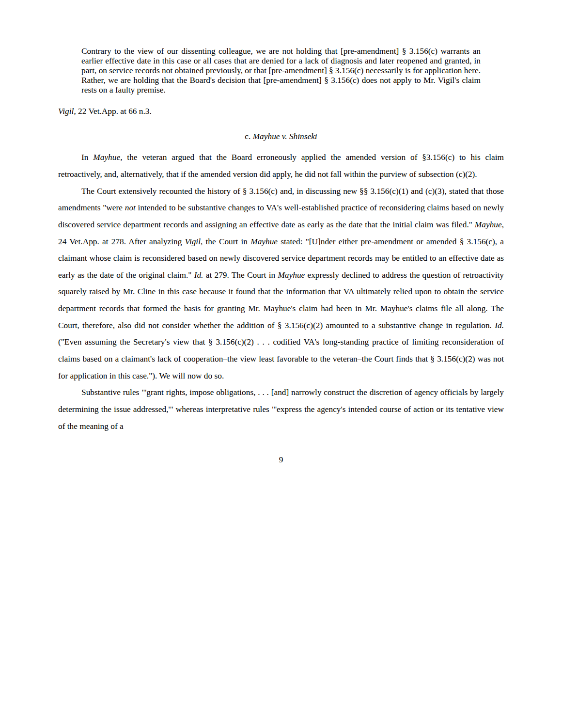Contrary to the view of our dissenting colleague, we are not holding that [pre-amendment] § 3.156(c) warrants an earlier effective date in this case or all cases that are denied for a lack of diagnosis and later reopened and granted, in part, on service records not obtained previously, or that [pre-amendment] § 3.156(c) necessarily is for application here. Rather, we are holding that the Board's decision that [pre-amendment] § 3.156(c) does not apply to Mr. Vigil's claim rests on a faulty premise.
Vigil, 22 Vet.App. at 66 n.3.
c. Mayhue v. Shinseki
In Mayhue, the veteran argued that the Board erroneously applied the amended version of §3.156(c) to his claim retroactively, and, alternatively, that if the amended version did apply, he did not fall within the purview of subsection (c)(2).
The Court extensively recounted the history of § 3.156(c) and, in discussing new §§ 3.156(c)(1) and (c)(3), stated that those amendments "were not intended to be substantive changes to VA's well-established practice of reconsidering claims based on newly discovered service department records and assigning an effective date as early as the date that the initial claim was filed." Mayhue, 24 Vet.App. at 278. After analyzing Vigil, the Court in Mayhue stated: "[U]nder either pre-amendment or amended § 3.156(c), a claimant whose claim is reconsidered based on newly discovered service department records may be entitled to an effective date as early as the date of the original claim." Id. at 279. The Court in Mayhue expressly declined to address the question of retroactivity squarely raised by Mr. Cline in this case because it found that the information that VA ultimately relied upon to obtain the service department records that formed the basis for granting Mr. Mayhue's claim had been in Mr. Mayhue's claims file all along. The Court, therefore, also did not consider whether the addition of § 3.156(c)(2) amounted to a substantive change in regulation. Id. ("Even assuming the Secretary's view that § 3.156(c)(2) . . . codified VA's long-standing practice of limiting reconsideration of claims based on a claimant's lack of cooperation–the view least favorable to the veteran–the Court finds that § 3.156(c)(2) was not for application in this case."). We will now do so.
Substantive rules "'grant rights, impose obligations, . . . [and] narrowly construct the discretion of agency officials by largely determining the issue addressed,'" whereas interpretative rules "'express the agency's intended course of action or its tentative view of the meaning of a
9